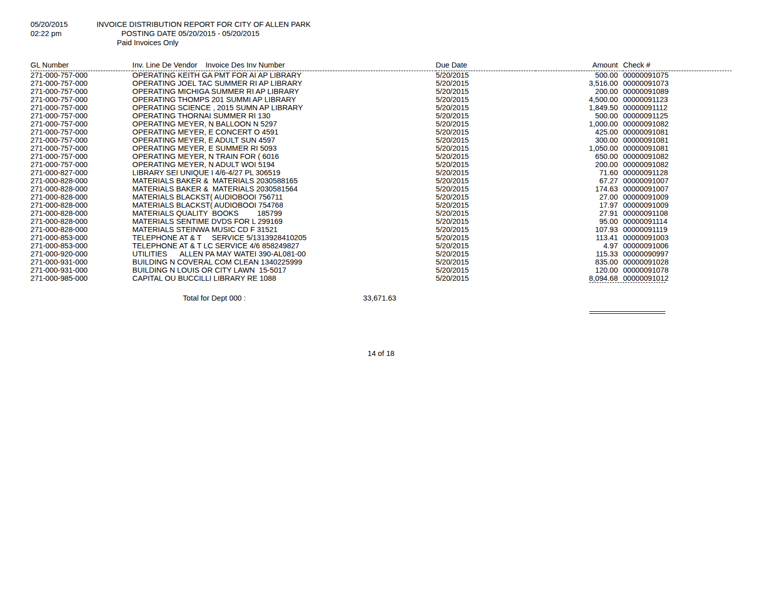05/20/2015
INVOICE DISTRIBUTION REPORT FOR CITY OF ALLEN PARK
02:22 pm
POSTING DATE 05/20/2015 - 05/20/2015
Paid Invoices Only
| GL Number | Inv. Line De Vendor Invoice Des Inv Number | Due Date | Amount | Check # |
| --- | --- | --- | --- | --- |
| 271-000-757-000 | OPERATING KEITH GA PMT FOR AI AP LIBRARY | 5/20/2015 | 500.00 | 00000091075 |
| 271-000-757-000 | OPERATING JOEL TAC SUMMER RI AP LIBRARY | 5/20/2015 | 3,516.00 | 00000091073 |
| 271-000-757-000 | OPERATING MICHIGA SUMMER RI AP LIBRARY | 5/20/2015 | 200.00 | 00000091089 |
| 271-000-757-000 | OPERATING THOMPS 201 SUMMI AP LIBRARY | 5/20/2015 | 4,500.00 | 00000091123 |
| 271-000-757-000 | OPERATING SCIENCE , 2015 SUMN AP LIBRARY | 5/20/2015 | 1,849.50 | 00000091112 |
| 271-000-757-000 | OPERATING THORNAI SUMMER RI 130 | 5/20/2015 | 500.00 | 00000091125 |
| 271-000-757-000 | OPERATING MEYER, N BALLOON N 5297 | 5/20/2015 | 1,000.00 | 00000091082 |
| 271-000-757-000 | OPERATING MEYER, E CONCERT O 4591 | 5/20/2015 | 425.00 | 00000091081 |
| 271-000-757-000 | OPERATING MEYER, E ADULT SUN 4597 | 5/20/2015 | 300.00 | 00000091081 |
| 271-000-757-000 | OPERATING MEYER, E SUMMER RI 5093 | 5/20/2015 | 1,050.00 | 00000091081 |
| 271-000-757-000 | OPERATING MEYER, N TRAIN FOR ( 6016 | 5/20/2015 | 650.00 | 00000091082 |
| 271-000-757-000 | OPERATING MEYER, N ADULT WOI 5194 | 5/20/2015 | 200.00 | 00000091082 |
| 271-000-827-000 | LIBRARY SEI UNIQUE I 4/6-4/27 PL 306519 | 5/20/2015 | 71.60 | 00000091128 |
| 271-000-828-000 | MATERIALS BAKER & MATERIALS 2030588165 | 5/20/2015 | 67.27 | 00000091007 |
| 271-000-828-000 | MATERIALS BAKER & MATERIALS 2030581564 | 5/20/2015 | 174.63 | 00000091007 |
| 271-000-828-000 | MATERIALS BLACKST( AUDIOBOOI 756711 | 5/20/2015 | 27.00 | 00000091009 |
| 271-000-828-000 | MATERIALS BLACKST( AUDIOBOOI 754768 | 5/20/2015 | 17.97 | 00000091009 |
| 271-000-828-000 | MATERIALS QUALITY BOOKS 185799 | 5/20/2015 | 27.91 | 00000091108 |
| 271-000-828-000 | MATERIALS SENTIME DVDS FOR L 299169 | 5/20/2015 | 95.00 | 00000091114 |
| 271-000-828-000 | MATERIALS STEINWA MUSIC CD F 31521 | 5/20/2015 | 107.93 | 00000091119 |
| 271-000-853-000 | TELEPHONE AT & T SERVICE 5/1313928410205 | 5/20/2015 | 113.41 | 00000091003 |
| 271-000-853-000 | TELEPHONE AT & T LC SERVICE 4/6 858249827 | 5/20/2015 | 4.97 | 00000091006 |
| 271-000-920-000 | UTILITIES ALLEN PA MAY WATEI 390-AL081-00 | 5/20/2015 | 115.33 | 00000090997 |
| 271-000-931-000 | BUILDING N COVERAL COM CLEAN 1340225999 | 5/20/2015 | 835.00 | 00000091028 |
| 271-000-931-000 | BUILDING N LOUIS OR CITY LAWN 15-5017 | 5/20/2015 | 120.00 | 00000091078 |
| 271-000-985-000 | CAPITAL OU BUCCILLI LIBRARY RE 1088 | 5/20/2015 | 8,094.68 | 00000091012 |
Total for Dept 000 :
33,671.63
14 of 18